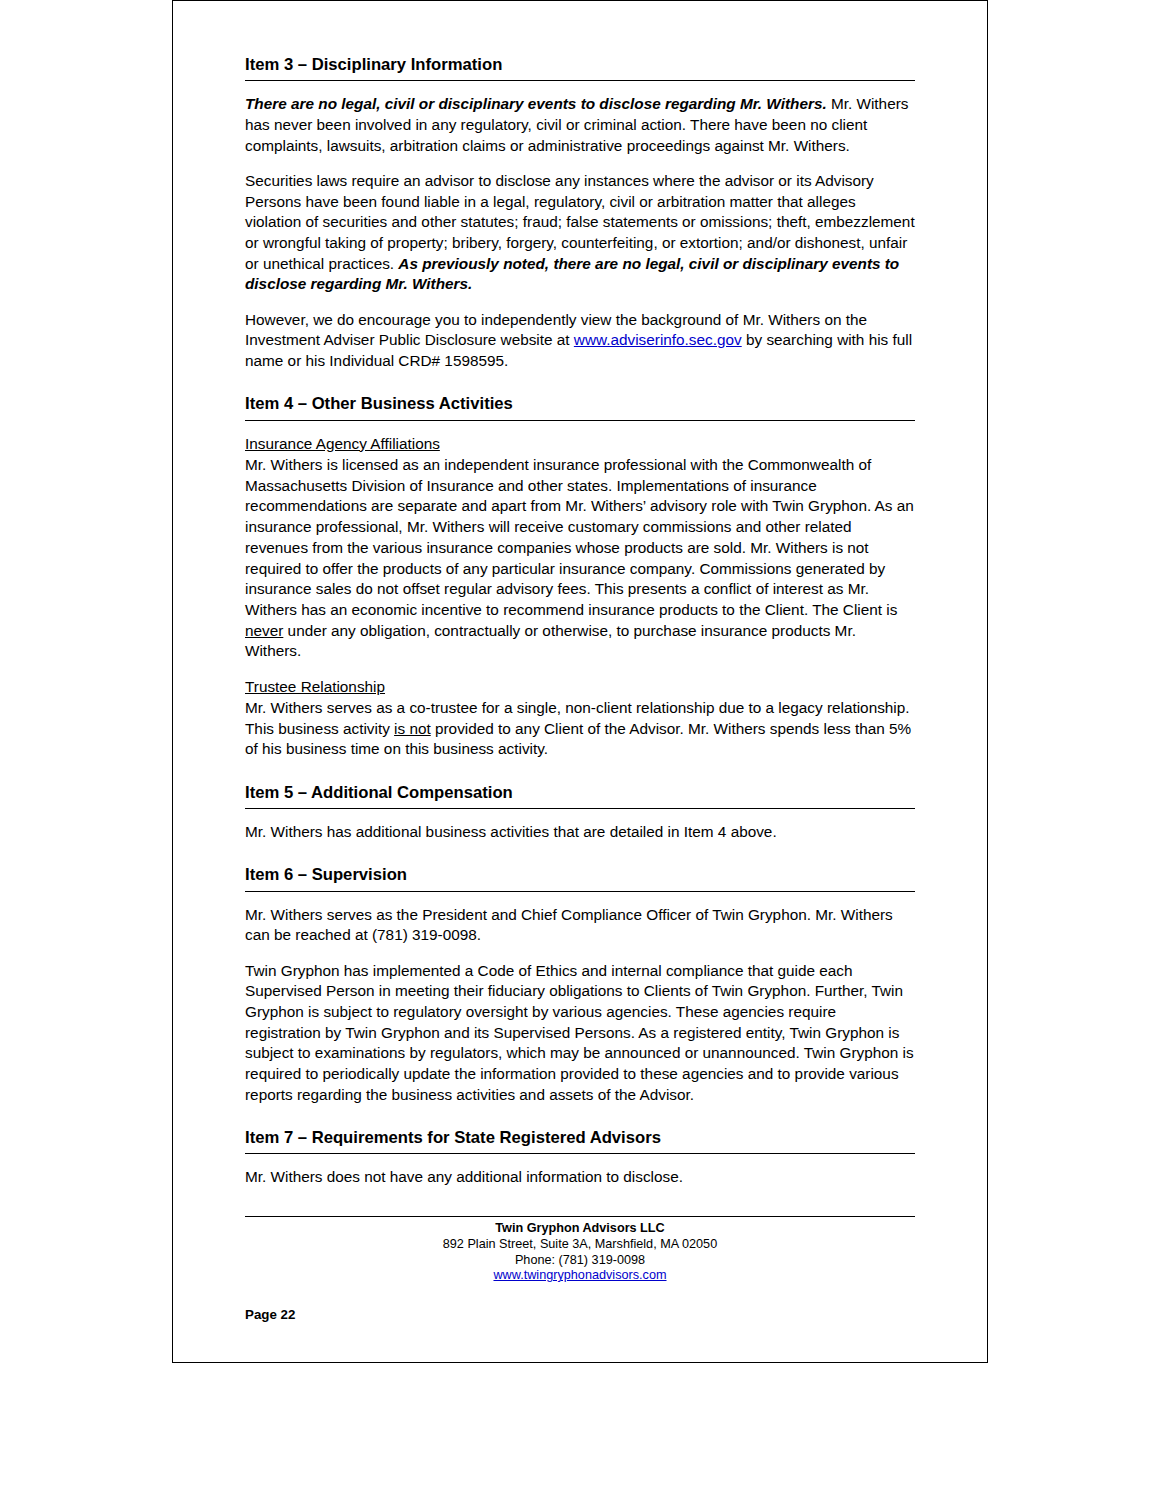Item 3 – Disciplinary Information
There are no legal, civil or disciplinary events to disclose regarding Mr. Withers. Mr. Withers has never been involved in any regulatory, civil or criminal action. There have been no client complaints, lawsuits, arbitration claims or administrative proceedings against Mr. Withers.
Securities laws require an advisor to disclose any instances where the advisor or its Advisory Persons have been found liable in a legal, regulatory, civil or arbitration matter that alleges violation of securities and other statutes; fraud; false statements or omissions; theft, embezzlement or wrongful taking of property; bribery, forgery, counterfeiting, or extortion; and/or dishonest, unfair or unethical practices. As previously noted, there are no legal, civil or disciplinary events to disclose regarding Mr. Withers.
However, we do encourage you to independently view the background of Mr. Withers on the Investment Adviser Public Disclosure website at www.adviserinfo.sec.gov by searching with his full name or his Individual CRD# 1598595.
Item 4 – Other Business Activities
Insurance Agency Affiliations
Mr. Withers is licensed as an independent insurance professional with the Commonwealth of Massachusetts Division of Insurance and other states. Implementations of insurance recommendations are separate and apart from Mr. Withers’ advisory role with Twin Gryphon. As an insurance professional, Mr. Withers will receive customary commissions and other related revenues from the various insurance companies whose products are sold. Mr. Withers is not required to offer the products of any particular insurance company. Commissions generated by insurance sales do not offset regular advisory fees. This presents a conflict of interest as Mr. Withers has an economic incentive to recommend insurance products to the Client. The Client is never under any obligation, contractually or otherwise, to purchase insurance products Mr. Withers.
Trustee Relationship
Mr. Withers serves as a co-trustee for a single, non-client relationship due to a legacy relationship. This business activity is not provided to any Client of the Advisor. Mr. Withers spends less than 5% of his business time on this business activity.
Item 5 – Additional Compensation
Mr. Withers has additional business activities that are detailed in Item 4 above.
Item 6 – Supervision
Mr. Withers serves as the President and Chief Compliance Officer of Twin Gryphon. Mr. Withers can be reached at (781) 319-0098.
Twin Gryphon has implemented a Code of Ethics and internal compliance that guide each Supervised Person in meeting their fiduciary obligations to Clients of Twin Gryphon. Further, Twin Gryphon is subject to regulatory oversight by various agencies. These agencies require registration by Twin Gryphon and its Supervised Persons. As a registered entity, Twin Gryphon is subject to examinations by regulators, which may be announced or unannounced. Twin Gryphon is required to periodically update the information provided to these agencies and to provide various reports regarding the business activities and assets of the Advisor.
Item 7 – Requirements for State Registered Advisors
Mr. Withers does not have any additional information to disclose.
Twin Gryphon Advisors LLC
892 Plain Street, Suite 3A, Marshfield, MA 02050
Phone: (781) 319-0098
www.twingryphonadvisors.com
Page 22